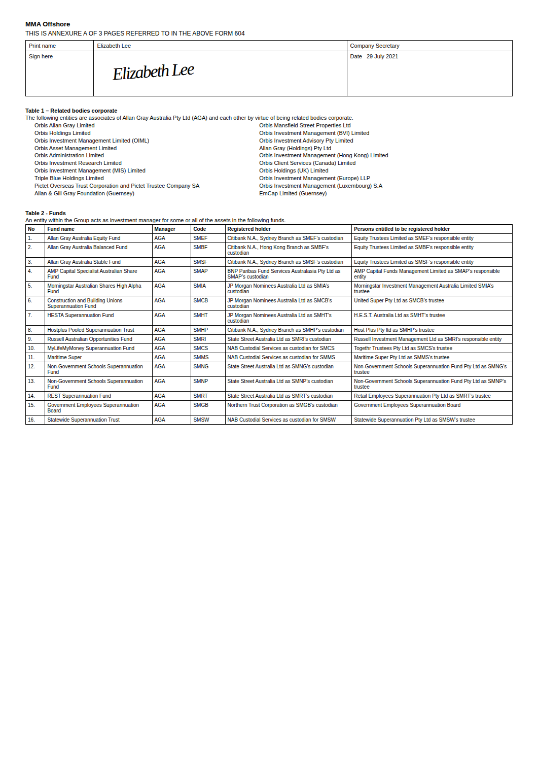MMA Offshore
THIS IS ANNEXURE A OF 3 PAGES REFERRED TO IN THE ABOVE FORM 604
| Print name | Elizabeth Lee | Company Secretary |
| Sign here | Elizabeth Lee | Date 29 July 2021 |
Table 1 – Related bodies corporate
The following entities are associates of Allan Gray Australia Pty Ltd (AGA) and each other by virtue of being related bodies corporate.
| Orbis Allan Gray Limited Orbis Holdings Limited Orbis Investment Management Limited (OIML) Orbis Asset Management Limited Orbis Administration Limited Orbis Investment Research Limited Orbis Investment Management (MIS) Limited Triple Blue Holdings Limited Pictet Overseas Trust Corporation and Pictet Trustee Company SA Allan & Gill Gray Foundation (Guernsey) | Orbis Mansfield Street Properties Ltd Orbis Investment Management (BVI) Limited Orbis Investment Advisory Pty Limited Allan Gray (Holdings) Pty Ltd Orbis Investment Management (Hong Kong) Limited Orbis Client Services (Canada) Limited Orbis Holdings (UK) Limited Orbis Investment Management (Europe) LLP Orbis Investment Management (Luxembourg) S.A EmCap Limited (Guernsey) |
Table 2 - Funds
An entity within the Group acts as investment manager for some or all of the assets in the following funds.
| No | Fund name | Manager | Code | Registered holder | Persons entitled to be registered holder |
| --- | --- | --- | --- | --- | --- |
| 1. | Allan Gray Australia Equity Fund | AGA | SMEF | Citibank N.A., Sydney Branch as SMEF’s custodian | Equity Trustees Limited as SMEF’s responsible entity |
| 2. | Allan Gray Australia Balanced Fund | AGA | SMBF | Citibank N.A., Hong Kong Branch as SMBF’s custodian | Equity Trustees Limited as SMBF’s responsible entity |
| 3. | Allan Gray Australia Stable Fund | AGA | SMSF | Citibank N.A., Sydney Branch as SMSF’s custodian | Equity Trustees Limited as SMSF’s responsible entity |
| 4. | AMP Capital Specialist Australian Share Fund | AGA | SMAP | BNP Paribas Fund Services Australasia Pty Ltd as SMAP’s custodian | AMP Capital Funds Management Limited as SMAP’s responsible entity |
| 5. | Morningstar Australian Shares High Alpha Fund | AGA | SMIA | JP Morgan Nominees Australia Ltd as SMIA’s custodian | Morningstar Investment Management Australia Limited SMIA’s trustee |
| 6. | Construction and Building Unions Superannuation Fund | AGA | SMCB | JP Morgan Nominees Australia Ltd as SMCB’s custodian | United Super Pty Ltd as SMCB’s trustee |
| 7. | HESTA Superannuation Fund | AGA | SMHT | JP Morgan Nominees Australia Ltd as SMHT’s custodian | H.E.S.T. Australia Ltd as SMHT’s trustee |
| 8. | Hostplus Pooled Superannuation Trust | AGA | SMHP | Citibank N.A., Sydney Branch as SMHP’s custodian | Host Plus Pty ltd as SMHP’s trustee |
| 9. | Russell Australian Opportunities Fund | AGA | SMRI | State Street Australia Ltd as SMRI’s custodian | Russell Investment Management Ltd as SMRI’s responsible entity |
| 10. | MyLifeMyMoney Superannuation Fund | AGA | SMCS | NAB Custodial Services as custodian for SMCS | Togethr Trustees Pty Ltd as SMCS’s trustee |
| 11. | Maritime Super | AGA | SMMS | NAB Custodial Services as custodian for SMMS | Maritime Super Pty Ltd as SMMS’s trustee |
| 12. | Non-Government Schools Superannuation Fund | AGA | SMNG | State Street Australia Ltd as SMNG’s custodian | Non-Government Schools Superannuation Fund Pty Ltd as SMNG’s trustee |
| 13. | Non-Government Schools Superannuation Fund | AGA | SMNP | State Street Australia Ltd as SMNP’s custodian | Non-Government Schools Superannuation Fund Pty Ltd as SMNP’s trustee |
| 14. | REST Superannuation Fund | AGA | SMRT | State Street Australia Ltd as SMRT’s custodian | Retail Employees Superannuation Pty Ltd as SMRT’s trustee |
| 15. | Government Employees Superannuation Board | AGA | SMGB | Northern Trust Corporation as SMGB’s custodian | Government Employees Superannuation Board |
| 16. | Statewide Superannuation Trust | AGA | SMSW | NAB Custodial Services as custodian for SMSW | Statewide Superannuation Pty Ltd as SMSW’s trustee |